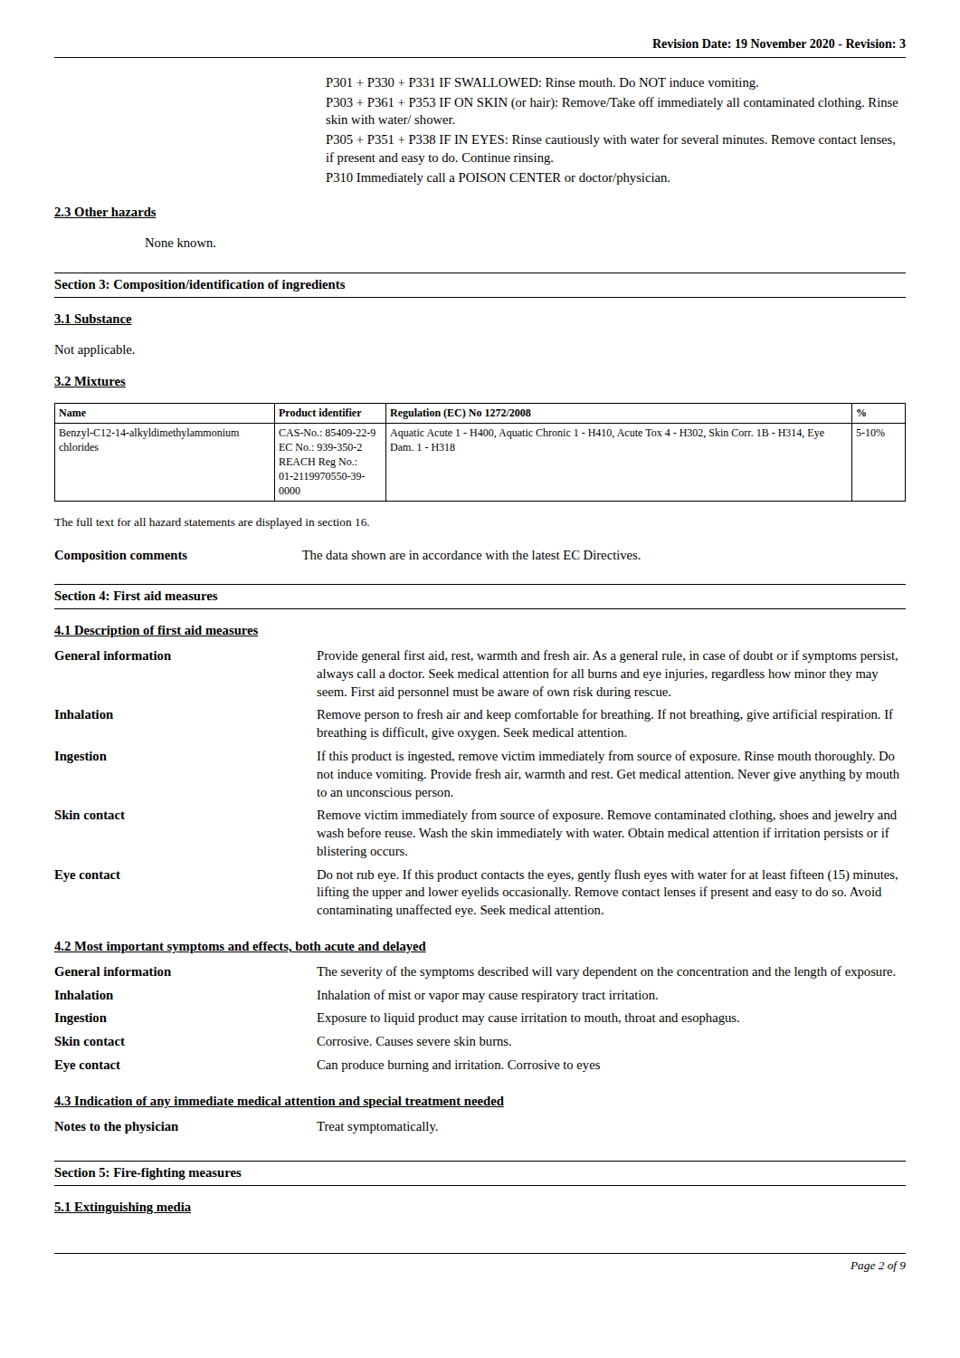Revision Date: 19 November 2020 - Revision: 3
P301 + P330 + P331 IF SWALLOWED: Rinse mouth. Do NOT induce vomiting.
P303 + P361 + P353 IF ON SKIN (or hair): Remove/Take off immediately all contaminated clothing. Rinse skin with water/ shower.
P305 + P351 + P338 IF IN EYES: Rinse cautiously with water for several minutes. Remove contact lenses, if present and easy to do. Continue rinsing.
P310 Immediately call a POISON CENTER or doctor/physician.
2.3 Other hazards
None known.
Section 3: Composition/identification of ingredients
3.1 Substance
Not applicable.
3.2 Mixtures
| Name | Product identifier | Regulation (EC) No 1272/2008 | % |
| --- | --- | --- | --- |
| Benzyl-C12-14-alkyldimethylammonium chlorides | CAS-No.: 85409-22-9 EC No.: 939-350-2 REACH Reg No.: 01-2119970550-39-0000 | Aquatic Acute 1 - H400, Aquatic Chronic 1 - H410, Acute Tox 4 - H302, Skin Corr. 1B - H314, Eye Dam. 1 - H318 | 5-10% |
The full text for all hazard statements are displayed in section 16.
Composition comments The data shown are in accordance with the latest EC Directives.
Section 4: First aid measures
4.1 Description of first aid measures
General information
Provide general first aid, rest, warmth and fresh air. As a general rule, in case of doubt or if symptoms persist, always call a doctor. Seek medical attention for all burns and eye injuries, regardless how minor they may seem. First aid personnel must be aware of own risk during rescue.
Inhalation
Remove person to fresh air and keep comfortable for breathing. If not breathing, give artificial respiration. If breathing is difficult, give oxygen. Seek medical attention.
Ingestion
If this product is ingested, remove victim immediately from source of exposure. Rinse mouth thoroughly. Do not induce vomiting. Provide fresh air, warmth and rest. Get medical attention. Never give anything by mouth to an unconscious person.
Skin contact
Remove victim immediately from source of exposure. Remove contaminated clothing, shoes and jewelry and wash before reuse. Wash the skin immediately with water. Obtain medical attention if irritation persists or if blistering occurs.
Eye contact
Do not rub eye. If this product contacts the eyes, gently flush eyes with water for at least fifteen (15) minutes, lifting the upper and lower eyelids occasionally. Remove contact lenses if present and easy to do so. Avoid contaminating unaffected eye. Seek medical attention.
4.2 Most important symptoms and effects, both acute and delayed
General information
The severity of the symptoms described will vary dependent on the concentration and the length of exposure.
Inhalation
Inhalation of mist or vapor may cause respiratory tract irritation.
Ingestion
Exposure to liquid product may cause irritation to mouth, throat and esophagus.
Skin contact
Corrosive. Causes severe skin burns.
Eye contact
Can produce burning and irritation. Corrosive to eyes
4.3 Indication of any immediate medical attention and special treatment needed
Notes to the physician
Treat symptomatically.
Section 5: Fire-fighting measures
5.1 Extinguishing media
Page 2 of 9